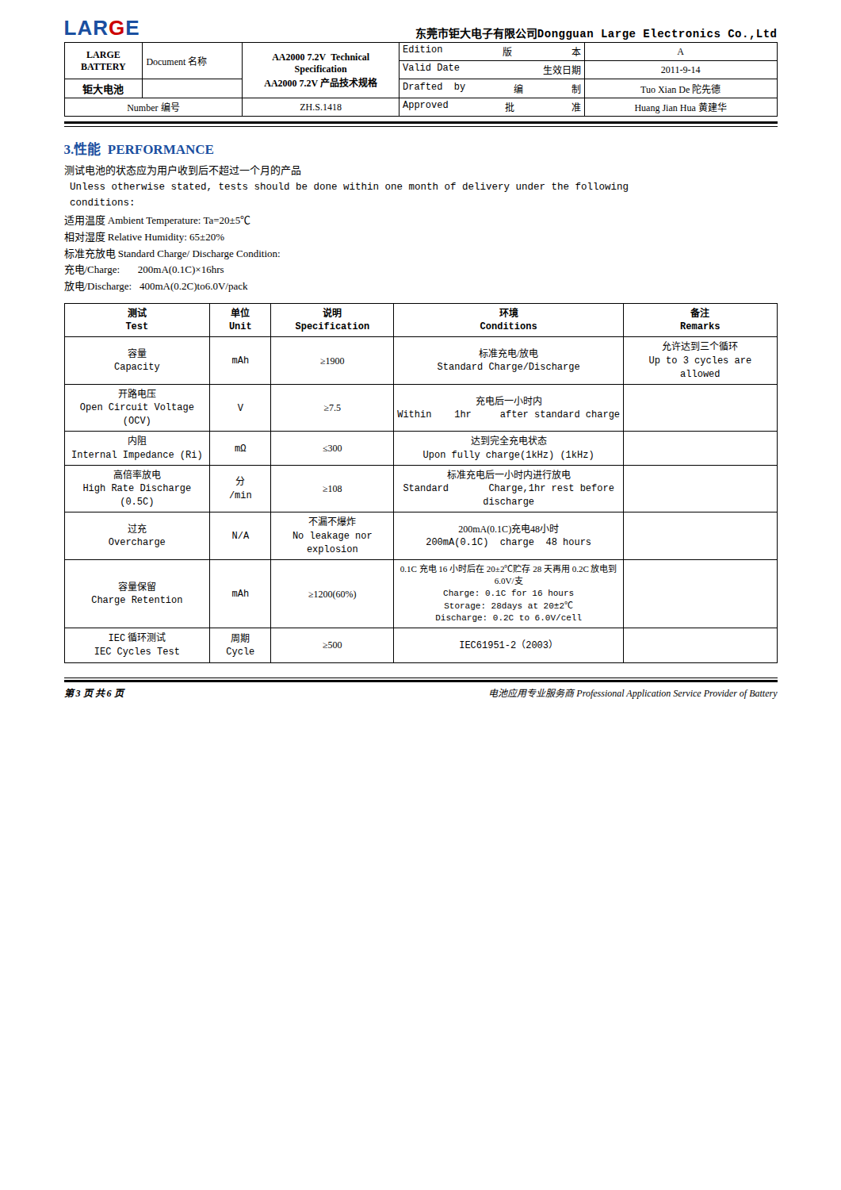LARGE
东莞市钜大电子有限公司 Dongguan Large Electronics Co.,Ltd
| LARGE BATTERY | Document 名称 | AA2000 7.2V Technical Specification AA2000 7.2V 产品技术规格 | Edition 版 本 | A |
| Valid Date 生效日期 | 2011-9-14 |
| 钜大电池 | | Drafted by 编 制 | Tuo Xian De 陀先德 |
| Number 编号 | ZH.S.1418 | Approved 批 准 | Huang Jian Hua 黄建华 |
3.性能 PERFORMANCE
测试电池的状态应为用户收到后不超过一个月的产品
Unless otherwise stated, tests should be done within one month of delivery under the following
conditions:
适用温度 Ambient Temperature: Ta=20±5℃
相对湿度 Relative Humidity: 65±20%
标准充放电 Standard Charge/ Discharge Condition:
充电/Charge: 200mA(0.1C)×16hrs
放电/Discharge: 400mA(0.2C)to6.0V/pack
| 测试 Test | 单位 Unit | 说明 Specification | 环境 Conditions | 备注 Remarks |
| --- | --- | --- | --- | --- |
| 容量 Capacity | mAh | ≥1900 | 标准充电/放电 Standard Charge/Discharge | 允许达到三个循环 Up to 3 cycles are allowed |
| 开路电压 Open Circuit Voltage (OCV) | V | ≥7.5 | 充电后一小时内 Within 1hr after standard charge | |
| 内阻 Internal Impedance (Ri) | mΩ | ≤300 | 达到完全充电状态 Upon fully charge(1kHz) (1kHz) | |
| 高倍率放电 High Rate Discharge (0.5C) | 分 /min | ≥108 | 标准充电后一小时内进行放电 Standard Charge,1hr rest before discharge | |
| 过充 Overcharge | N/A | 不漏不爆炸 No leakage nor explosion | 200mA(0.1C)充电48小时 200mA(0.1C) charge 48 hours | |
| 容量保留 Charge Retention | mAh | ≥1200(60%) | 0.1C 充电 16 小时后在 20±2℃贮存 28 天再用 0.2C 放电到 6.0V/支 Charge: 0.1C for 16 hours Storage: 28days at 20±2℃ Discharge: 0.2C to 6.0V/cell | |
| IEC 循环测试 IEC Cycles Test | 周期 Cycle | ≥500 | IEC61951-2（2003） | |
第 3 页 共 6 页
电池应用专业服务商 Professional Application Service Provider of Battery